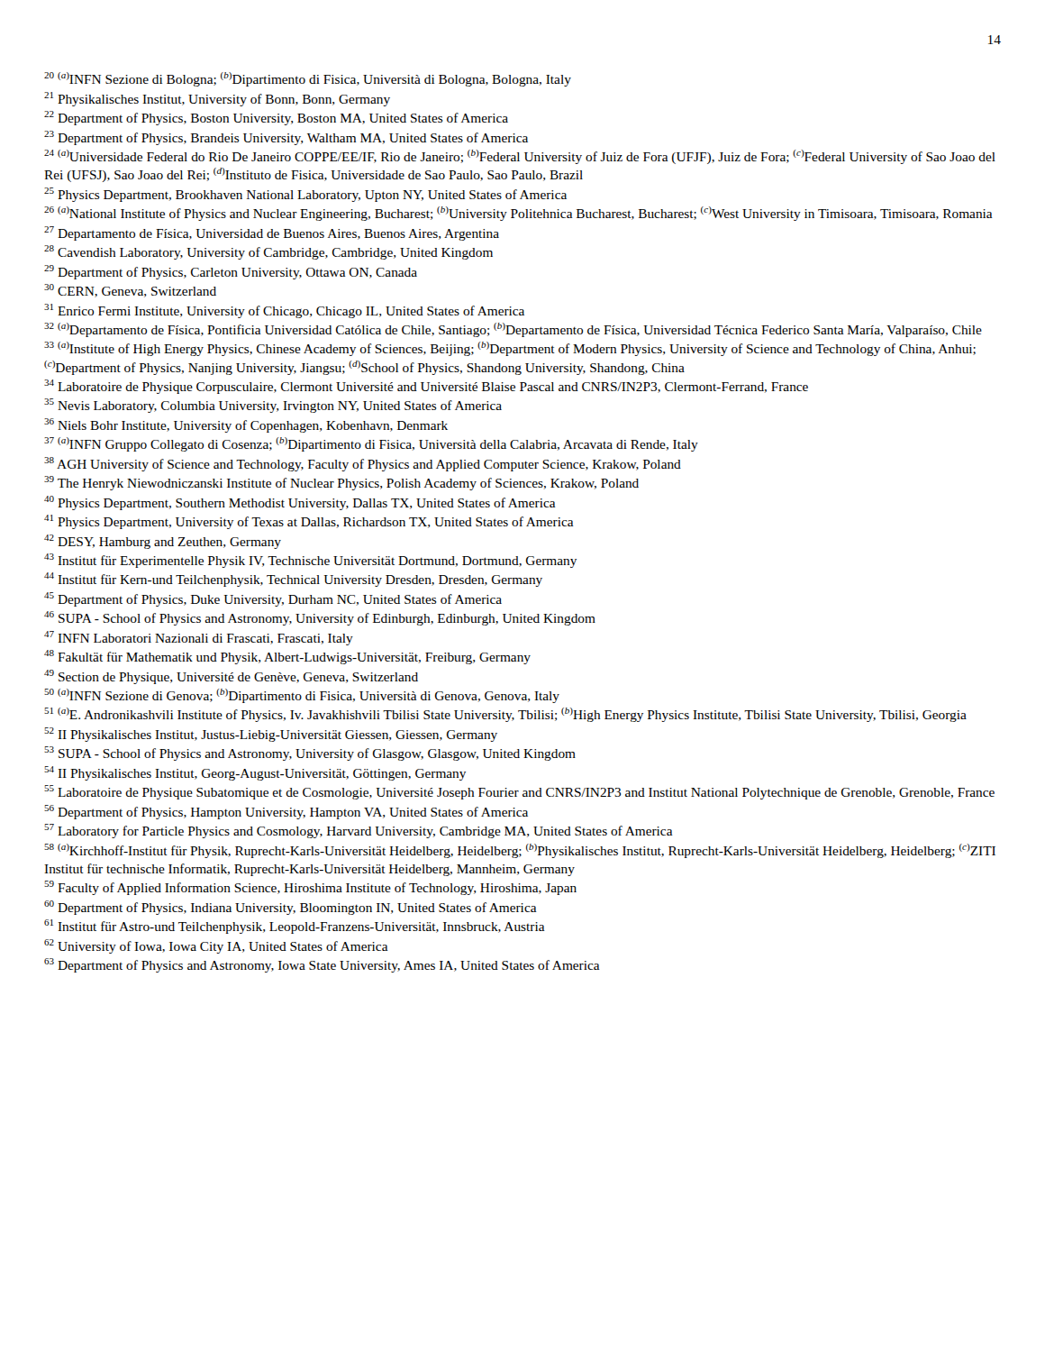14
20 (a)INFN Sezione di Bologna; (b)Dipartimento di Fisica, Università di Bologna, Bologna, Italy
21 Physikalisches Institut, University of Bonn, Bonn, Germany
22 Department of Physics, Boston University, Boston MA, United States of America
23 Department of Physics, Brandeis University, Waltham MA, United States of America
24 (a)Universidade Federal do Rio De Janeiro COPPE/EE/IF, Rio de Janeiro; (b)Federal University of Juiz de Fora (UFJF), Juiz de Fora; (c)Federal University of Sao Joao del Rei (UFSJ), Sao Joao del Rei; (d)Instituto de Fisica, Universidade de Sao Paulo, Sao Paulo, Brazil
25 Physics Department, Brookhaven National Laboratory, Upton NY, United States of America
26 (a)National Institute of Physics and Nuclear Engineering, Bucharest; (b)University Politehnica Bucharest, Bucharest; (c)West University in Timisoara, Timisoara, Romania
27 Departamento de Física, Universidad de Buenos Aires, Buenos Aires, Argentina
28 Cavendish Laboratory, University of Cambridge, Cambridge, United Kingdom
29 Department of Physics, Carleton University, Ottawa ON, Canada
30 CERN, Geneva, Switzerland
31 Enrico Fermi Institute, University of Chicago, Chicago IL, United States of America
32 (a)Departamento de Física, Pontificia Universidad Católica de Chile, Santiago; (b)Departamento de Física, Universidad Técnica Federico Santa María, Valparaíso, Chile
33 (a)Institute of High Energy Physics, Chinese Academy of Sciences, Beijing; (b)Department of Modern Physics, University of Science and Technology of China, Anhui; (c)Department of Physics, Nanjing University, Jiangsu; (d)School of Physics, Shandong University, Shandong, China
34 Laboratoire de Physique Corpusculaire, Clermont Université and Université Blaise Pascal and CNRS/IN2P3, Clermont-Ferrand, France
35 Nevis Laboratory, Columbia University, Irvington NY, United States of America
36 Niels Bohr Institute, University of Copenhagen, Kobenhavn, Denmark
37 (a)INFN Gruppo Collegato di Cosenza; (b)Dipartimento di Fisica, Università della Calabria, Arcavata di Rende, Italy
38 AGH University of Science and Technology, Faculty of Physics and Applied Computer Science, Krakow, Poland
39 The Henryk Niewodniczanski Institute of Nuclear Physics, Polish Academy of Sciences, Krakow, Poland
40 Physics Department, Southern Methodist University, Dallas TX, United States of America
41 Physics Department, University of Texas at Dallas, Richardson TX, United States of America
42 DESY, Hamburg and Zeuthen, Germany
43 Institut für Experimentelle Physik IV, Technische Universität Dortmund, Dortmund, Germany
44 Institut für Kern-und Teilchenphysik, Technical University Dresden, Dresden, Germany
45 Department of Physics, Duke University, Durham NC, United States of America
46 SUPA - School of Physics and Astronomy, University of Edinburgh, Edinburgh, United Kingdom
47 INFN Laboratori Nazionali di Frascati, Frascati, Italy
48 Fakultät für Mathematik und Physik, Albert-Ludwigs-Universität, Freiburg, Germany
49 Section de Physique, Université de Genève, Geneva, Switzerland
50 (a)INFN Sezione di Genova; (b)Dipartimento di Fisica, Università di Genova, Genova, Italy
51 (a)E. Andronikashvili Institute of Physics, Iv. Javakhishvili Tbilisi State University, Tbilisi; (b)High Energy Physics Institute, Tbilisi State University, Tbilisi, Georgia
52 II Physikalisches Institut, Justus-Liebig-Universität Giessen, Giessen, Germany
53 SUPA - School of Physics and Astronomy, University of Glasgow, Glasgow, United Kingdom
54 II Physikalisches Institut, Georg-August-Universität, Göttingen, Germany
55 Laboratoire de Physique Subatomique et de Cosmologie, Université Joseph Fourier and CNRS/IN2P3 and Institut National Polytechnique de Grenoble, Grenoble, France
56 Department of Physics, Hampton University, Hampton VA, United States of America
57 Laboratory for Particle Physics and Cosmology, Harvard University, Cambridge MA, United States of America
58 (a)Kirchhoff-Institut für Physik, Ruprecht-Karls-Universität Heidelberg, Heidelberg; (b)Physikalisches Institut, Ruprecht-Karls-Universität Heidelberg, Heidelberg; (c)ZITI Institut für technische Informatik, Ruprecht-Karls-Universität Heidelberg, Mannheim, Germany
59 Faculty of Applied Information Science, Hiroshima Institute of Technology, Hiroshima, Japan
60 Department of Physics, Indiana University, Bloomington IN, United States of America
61 Institut für Astro-und Teilchenphysik, Leopold-Franzens-Universität, Innsbruck, Austria
62 University of Iowa, Iowa City IA, United States of America
63 Department of Physics and Astronomy, Iowa State University, Ames IA, United States of America